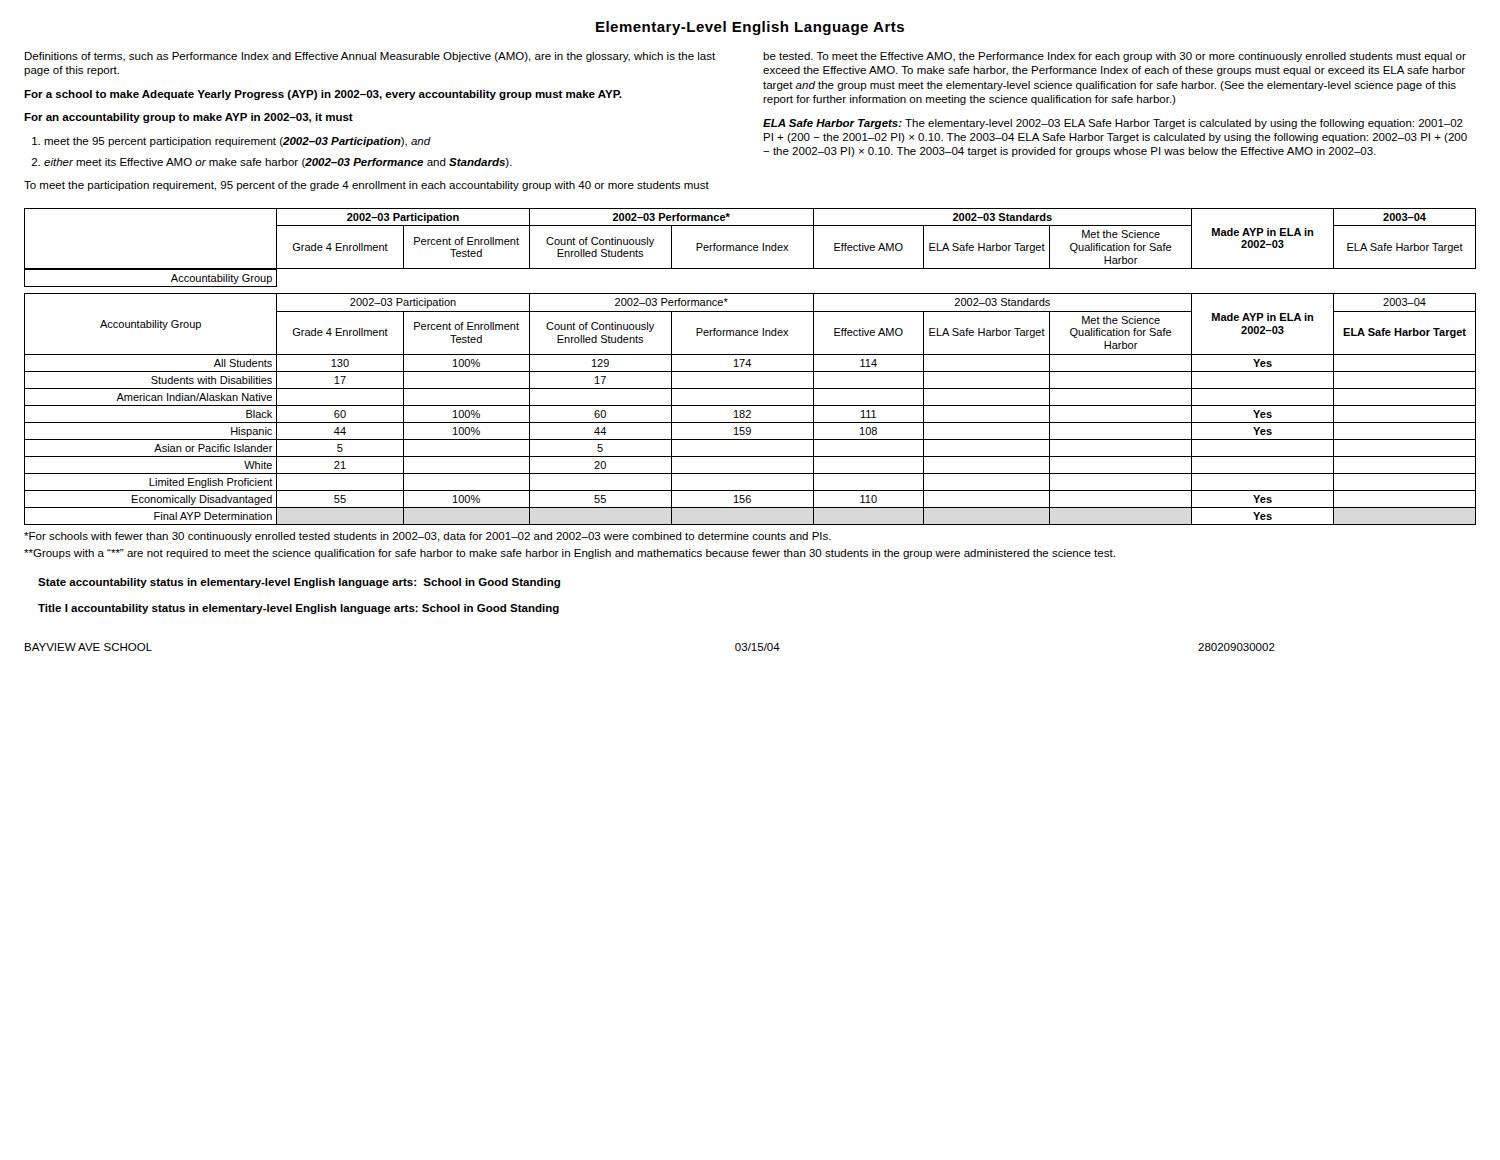Elementary-Level English Language Arts
Definitions of terms, such as Performance Index and Effective Annual Measurable Objective (AMO), are in the glossary, which is the last page of this report.
For a school to make Adequate Yearly Progress (AYP) in 2002–03, every accountability group must make AYP.
For an accountability group to make AYP in 2002–03, it must
meet the 95 percent participation requirement (2002–03 Participation), and
either meet its Effective AMO or make safe harbor (2002–03 Performance and Standards).
To meet the participation requirement, 95 percent of the grade 4 enrollment in each accountability group with 40 or more students must
be tested. To meet the Effective AMO, the Performance Index for each group with 30 or more continuously enrolled students must equal or exceed the Effective AMO. To make safe harbor, the Performance Index of each of these groups must equal or exceed its ELA safe harbor target and the group must meet the elementary-level science qualification for safe harbor. (See the elementary-level science page of this report for further information on meeting the science qualification for safe harbor.)
ELA Safe Harbor Targets: The elementary-level 2002–03 ELA Safe Harbor Target is calculated by using the following equation: 2001–02 PI + (200 − the 2001–02 PI) × 0.10. The 2003–04 ELA Safe Harbor Target is calculated by using the following equation: 2002–03 PI + (200 − the 2002–03 PI) × 0.10. The 2003–04 target is provided for groups whose PI was below the Effective AMO in 2002–03.
| | 2002–03 Participation | 2002–03 Performance* | 2002–03 Standards | Made AYP in ELA in 2002–03 | 2003–04 |
| --- | --- | --- | --- | --- | --- |
| Grade 4 Enrollment | Percent of Enrollment Tested | Count of Continuously Enrolled Students | Performance Index | Effective AMO | ELA Safe Harbor Target | Met the Science Qualification for Safe Harbor | ELA Safe Harbor Target |
| Accountability Group | |
| Accountability Group | 2002–03 Participation | 2002–03 Performance* | 2002–03 Standards | Made AYP in ELA in 2002–03 | 2003–04 |
| --- | --- | --- | --- | --- | --- |
| Grade 4 Enrollment | Percent of Enrollment Tested | Count of Continuously Enrolled Students | Performance Index | Effective AMO | ELA Safe Harbor Target | Met the Science Qualification for Safe Harbor | ELA Safe Harbor Target |
| All Students | 130 | 100% | 129 | 174 | 114 | | | Yes | |
| Students with Disabilities | 17 | | 17 | | | | | | |
| American Indian/Alaskan Native | | | | | | | | | |
| Black | 60 | 100% | 60 | 182 | 111 | | | Yes | |
| Hispanic | 44 | 100% | 44 | 159 | 108 | | | Yes | |
| Asian or Pacific Islander | 5 | | 5 | | | | | | |
| White | 21 | | 20 | | | | | | |
| Limited English Proficient | | | | | | | | | |
| Economically Disadvantaged | 55 | 100% | 55 | 156 | 110 | | | Yes | |
| Final AYP Determination | | | | | | | | Yes | |
*For schools with fewer than 30 continuously enrolled tested students in 2002–03, data for 2001–02 and 2002–03 were combined to determine counts and PIs.
**Groups with a “**” are not required to meet the science qualification for safe harbor to make safe harbor in English and mathematics because fewer than 30 students in the group were administered the science test.
State accountability status in elementary-level English language arts: School in Good Standing
Title I accountability status in elementary-level English language arts: School in Good Standing
BAYVIEW AVE SCHOOL
03/15/04
280209030002